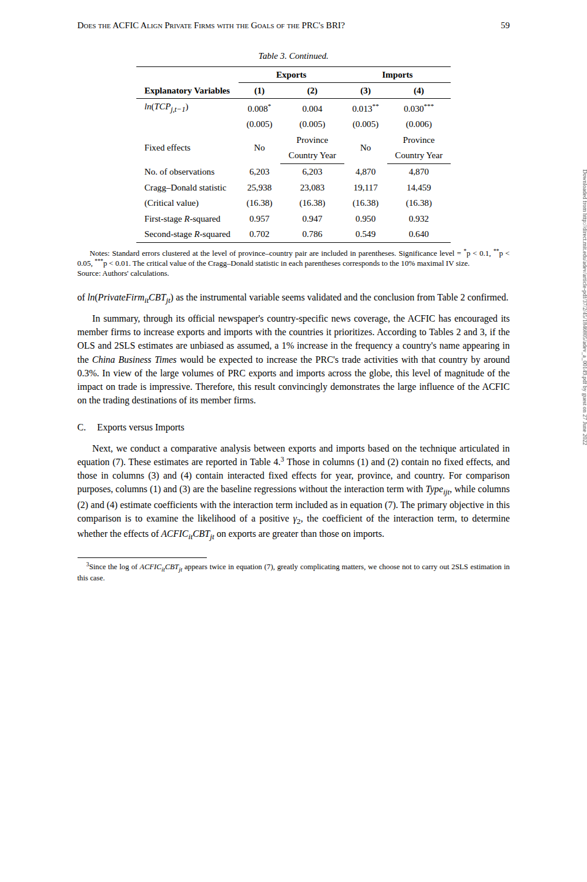Does the ACFIC Align Private Firms with the Goals of the PRC's BRI? 59
Table 3. Continued.
| | Exports | Imports |
| --- | --- | --- |
| Explanatory Variables | (1) | (2) | (3) | (4) |
| ln ( TCP j,t−1 ) | 0.008 * | 0.004 | 0.013 ** | 0.030 *** |
| | (0.005) | (0.005) | (0.005) | (0.006) |
| Fixed effects | No | Province | No | Province |
| Country Year | Country Year |
| No. of observations | 6,203 | 6,203 | 4,870 | 4,870 |
| Cragg–Donald statistic | 25,938 | 23,083 | 19,117 | 14,459 |
| (Critical value) | (16.38) | (16.38) | (16.38) | (16.38) |
| First-stage R -squared | 0.957 | 0.947 | 0.950 | 0.932 |
| Second-stage R -squared | 0.702 | 0.786 | 0.549 | 0.640 |
Notes: Standard errors clustered at the level of province–country pair are included in parentheses. Significance level = *p < 0.1, **p < 0.05, ***p < 0.01. The critical value of the Cragg–Donald statistic in each parentheses corresponds to the 10% maximal IV size.
Source: Authors' calculations.
of ln(PrivateFirmitCBTjt) as the instrumental variable seems validated and the conclusion from Table 2 confirmed.
In summary, through its official newspaper's country-specific news coverage, the ACFIC has encouraged its member firms to increase exports and imports with the countries it prioritizes. According to Tables 2 and 3, if the OLS and 2SLS estimates are unbiased as assumed, a 1% increase in the frequency a country's name appearing in the China Business Times would be expected to increase the PRC's trade activities with that country by around 0.3%. In view of the large volumes of PRC exports and imports across the globe, this level of magnitude of the impact on trade is impressive. Therefore, this result convincingly demonstrates the large influence of the ACFIC on the trading destinations of its member firms.
C. Exports versus Imports
Next, we conduct a comparative analysis between exports and imports based on the technique articulated in equation (7). These estimates are reported in Table 4.3 Those in columns (1) and (2) contain no fixed effects, and those in columns (3) and (4) contain interacted fixed effects for year, province, and country. For comparison purposes, columns (1) and (3) are the baseline regressions without the interaction term with Typeijt, while columns (2) and (4) estimate coefficients with the interaction term included as in equation (7). The primary objective in this comparison is to examine the likelihood of a positive γ2, the coefficient of the interaction term, to determine whether the effects of ACFICitCBTjt on exports are greater than those on imports.
3Since the log of ACFICitCBTjt appears twice in equation (7), greatly complicating matters, we choose not to carry out 2SLS estimation in this case.
Downloaded from http://direct.mit.edu/adev/article-pdf/37/2/45/1846805/adev_a_00149.pdf by guest on 27 June 2022